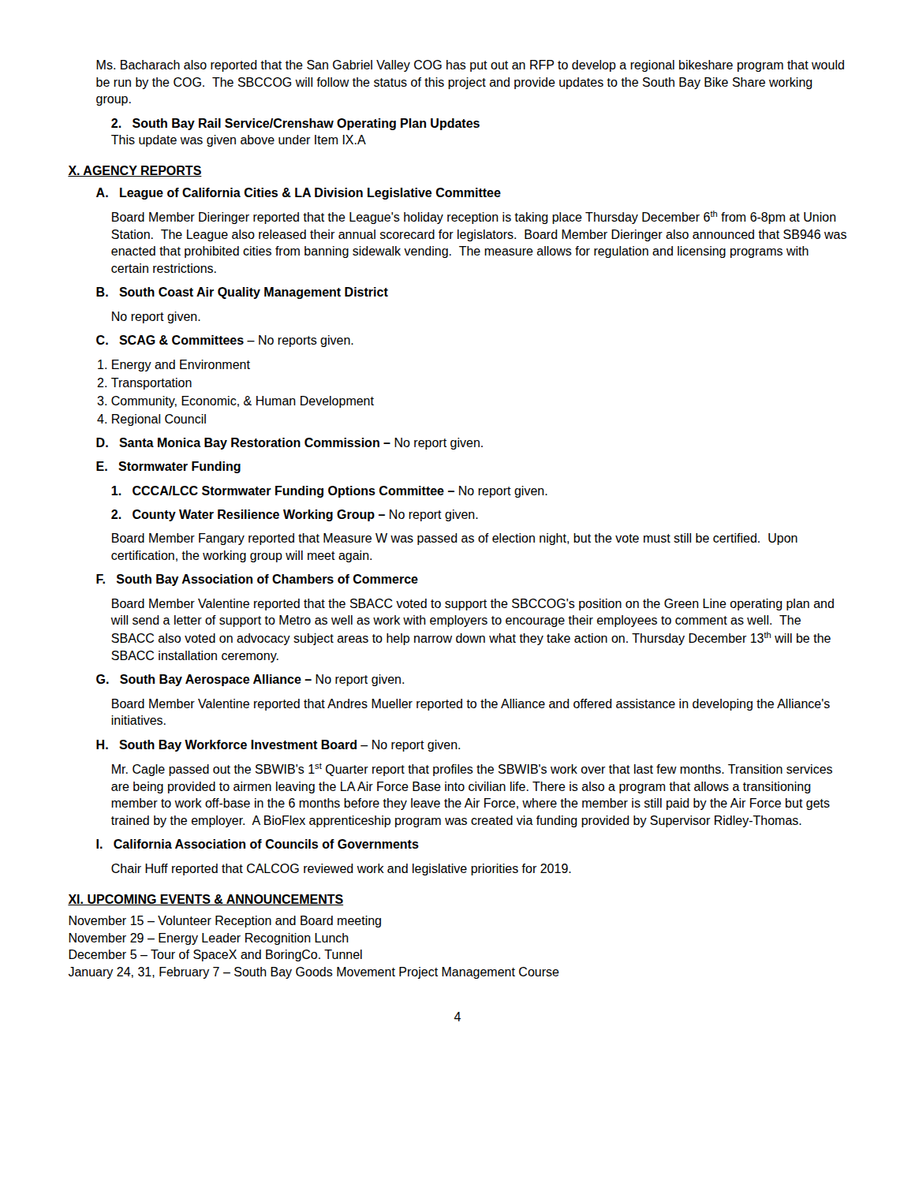Ms. Bacharach also reported that the San Gabriel Valley COG has put out an RFP to develop a regional bikeshare program that would be run by the COG. The SBCCOG will follow the status of this project and provide updates to the South Bay Bike Share working group.
2. South Bay Rail Service/Crenshaw Operating Plan Updates
This update was given above under Item IX.A
X. AGENCY REPORTS
A. League of California Cities & LA Division Legislative Committee
Board Member Dieringer reported that the League's holiday reception is taking place Thursday December 6th from 6-8pm at Union Station. The League also released their annual scorecard for legislators. Board Member Dieringer also announced that SB946 was enacted that prohibited cities from banning sidewalk vending. The measure allows for regulation and licensing programs with certain restrictions.
B. South Coast Air Quality Management District
No report given.
C. SCAG & Committees – No reports given.
Energy and Environment
Transportation
Community, Economic, & Human Development
Regional Council
D. Santa Monica Bay Restoration Commission – No report given.
E. Stormwater Funding
1. CCCA/LCC Stormwater Funding Options Committee – No report given.
2. County Water Resilience Working Group – No report given.
Board Member Fangary reported that Measure W was passed as of election night, but the vote must still be certified. Upon certification, the working group will meet again.
F. South Bay Association of Chambers of Commerce
Board Member Valentine reported that the SBACC voted to support the SBCCOG's position on the Green Line operating plan and will send a letter of support to Metro as well as work with employers to encourage their employees to comment as well. The SBACC also voted on advocacy subject areas to help narrow down what they take action on. Thursday December 13th will be the SBACC installation ceremony.
G. South Bay Aerospace Alliance – No report given.
Board Member Valentine reported that Andres Mueller reported to the Alliance and offered assistance in developing the Alliance's initiatives.
H. South Bay Workforce Investment Board – No report given.
Mr. Cagle passed out the SBWIB's 1st Quarter report that profiles the SBWIB's work over that last few months. Transition services are being provided to airmen leaving the LA Air Force Base into civilian life. There is also a program that allows a transitioning member to work off-base in the 6 months before they leave the Air Force, where the member is still paid by the Air Force but gets trained by the employer. A BioFlex apprenticeship program was created via funding provided by Supervisor Ridley-Thomas.
I. California Association of Councils of Governments
Chair Huff reported that CALCOG reviewed work and legislative priorities for 2019.
XI. UPCOMING EVENTS & ANNOUNCEMENTS
November 15 – Volunteer Reception and Board meeting
November 29 – Energy Leader Recognition Lunch
December 5 – Tour of SpaceX and BoringCo. Tunnel
January 24, 31, February 7 – South Bay Goods Movement Project Management Course
4